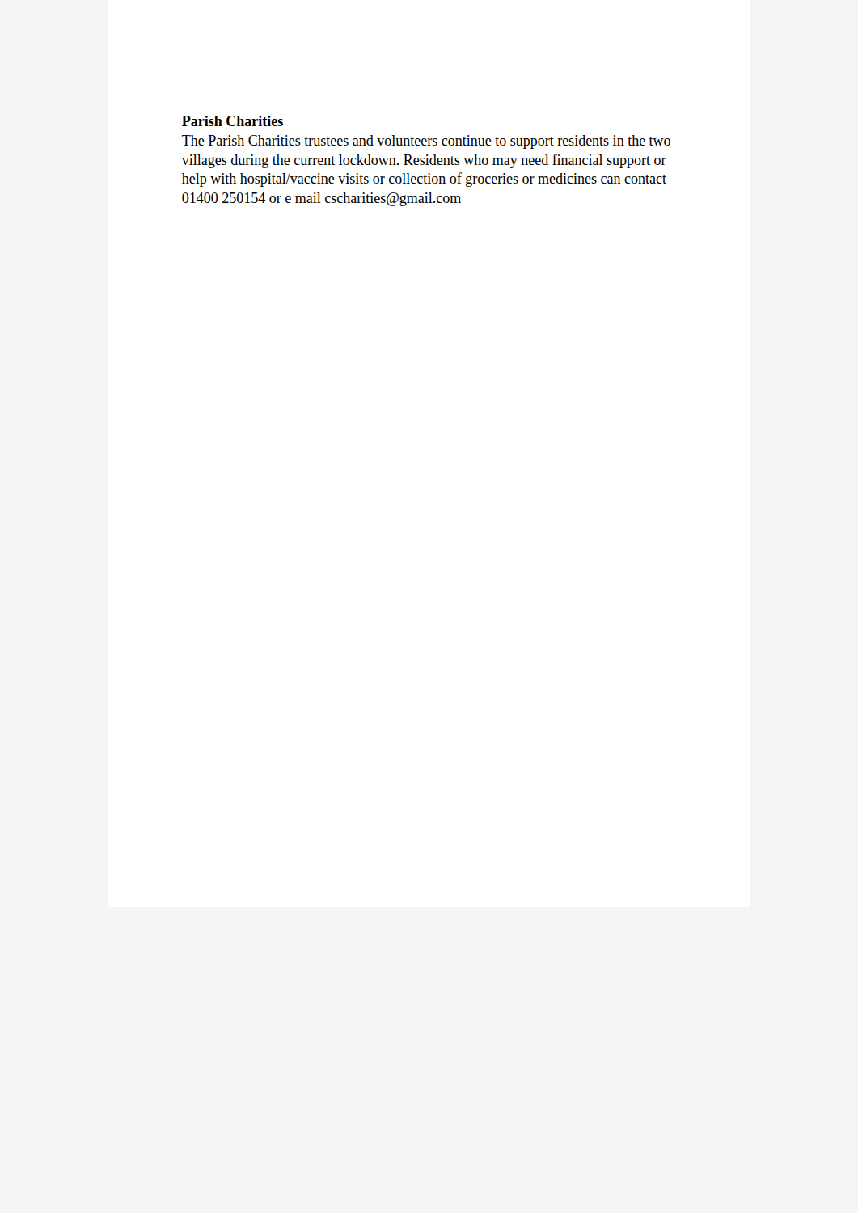Parish Charities
The Parish Charities trustees and volunteers continue to support residents in the two villages during the current lockdown. Residents who may need financial support or help with hospital/vaccine visits or collection of groceries or medicines can contact 01400 250154 or e mail cscharities@gmail.com